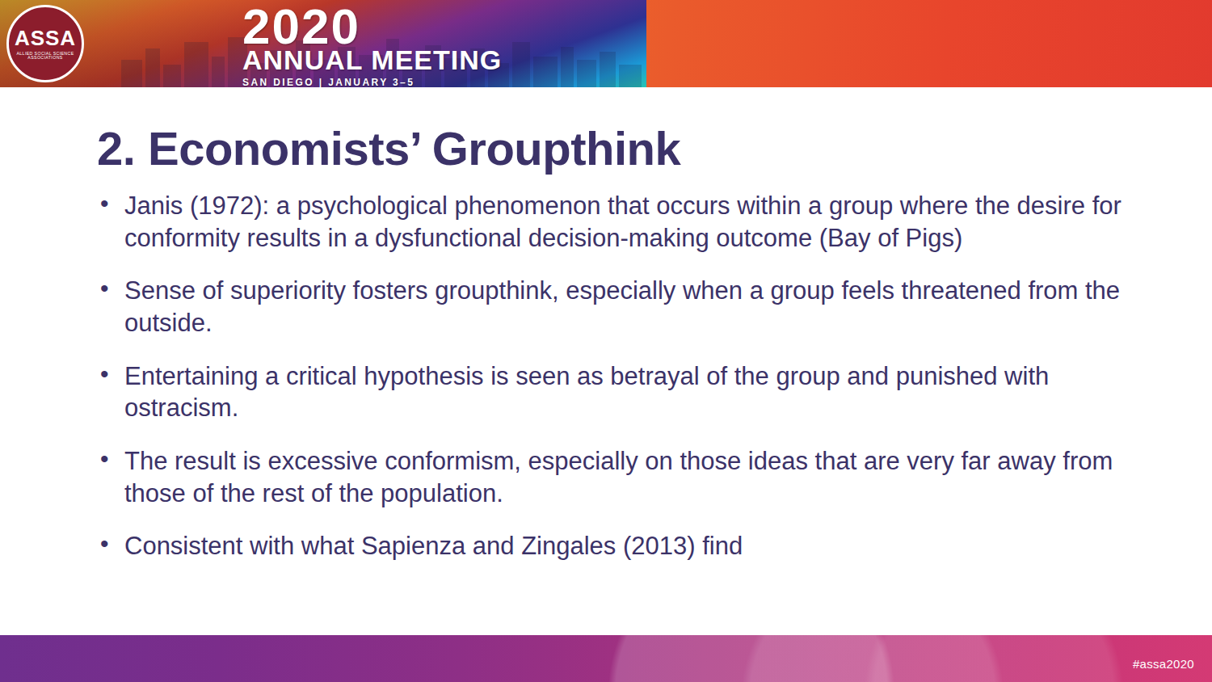ASSA
ALLIED SOCIAL SCIENCE ASSOCIATIONS
2020
ANNUAL MEETING
SAN DIEGO | JANUARY 3–5
2. Economists’ Groupthink
Janis (1972): a psychological phenomenon that occurs within a group where the desire for conformity results in a dysfunctional decision-making outcome (Bay of Pigs)
Sense of superiority fosters groupthink, especially when a group feels threatened from the outside.
Entertaining a critical hypothesis is seen as betrayal of the group and punished with ostracism.
The result is excessive conformism, especially on those ideas that are very far away from those of the rest of the population.
Consistent with what Sapienza and Zingales (2013) find
#assa2020